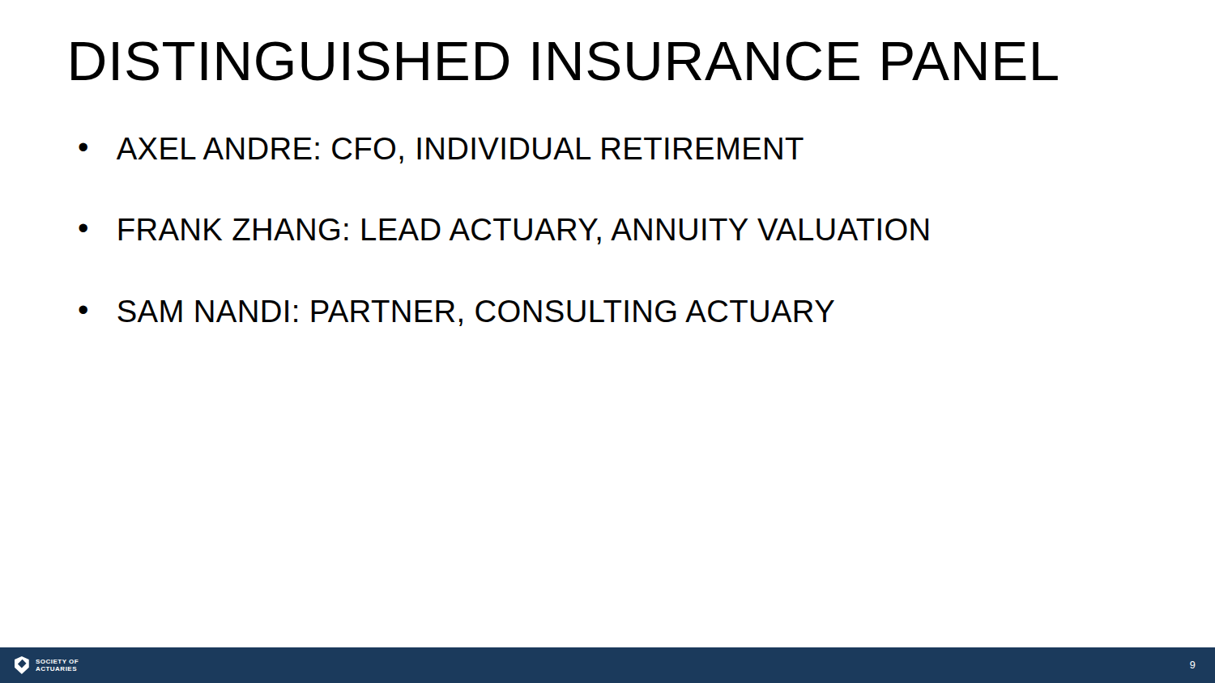DISTINGUISHED INSURANCE PANEL
AXEL ANDRE: CFO, INDIVIDUAL RETIREMENT
FRANK ZHANG: LEAD ACTUARY, ANNUITY VALUATION
SAM NANDI: PARTNER, CONSULTING ACTUARY
Society of
Actuaries
9